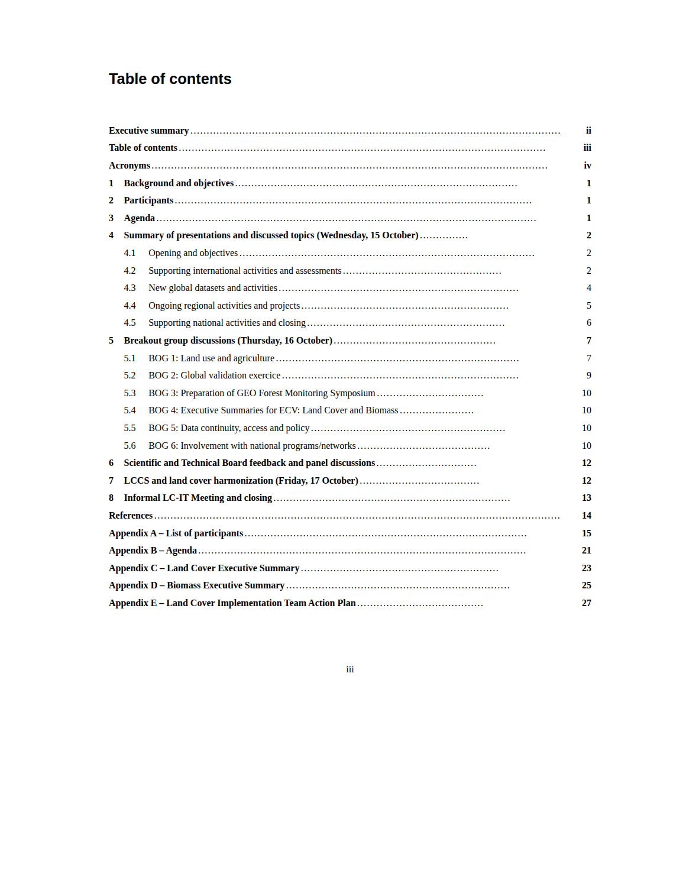Table of contents
Executive summary .................................................................................................................. ii
Table of contents ................................................................................................................. iii
Acronyms .......................................................................................................................... iv
1 Background and objectives ....................................................................................... 1
2 Participants .............................................................................................................. 1
3 Agenda ..................................................................................................................... 1
4 Summary of presentations and discussed topics (Wednesday, 15 October) ............... 2
4.1 Opening and objectives ........................................................................................... 2
4.2 Supporting international activities and assessments ................................................. 2
4.3 New global datasets and activities .......................................................................... 4
4.4 Ongoing regional activities and projects ................................................................ 5
4.5 Supporting national activities and closing ............................................................. 6
5 Breakout group discussions (Thursday, 16 October) .................................................. 7
5.1 BOG 1: Land use and agriculture ........................................................................... 7
5.2 BOG 2: Global validation exercice ......................................................................... 9
5.3 BOG 3: Preparation of GEO Forest Monitoring Symposium ................................. 10
5.4 BOG 4: Executive Summaries for ECV: Land Cover and Biomass ....................... 10
5.5 BOG 5: Data continuity, access and policy ............................................................ 10
5.6 BOG 6: Involvement with national programs/networks ......................................... 10
6 Scientific and Technical Board feedback and panel discussions ............................... 12
7 LCCS and land cover harmonization (Friday, 17 October) ..................................... 12
8 Informal LC-IT Meeting and closing ......................................................................... 13
References ............................................................................................................................. 14
Appendix A – List of participants ....................................................................................... 15
Appendix B – Agenda ..................................................................................................... 21
Appendix C – Land Cover Executive Summary ............................................................. 23
Appendix D – Biomass Executive Summary ..................................................................... 25
Appendix E – Land Cover Implementation Team Action Plan ....................................... 27
iii